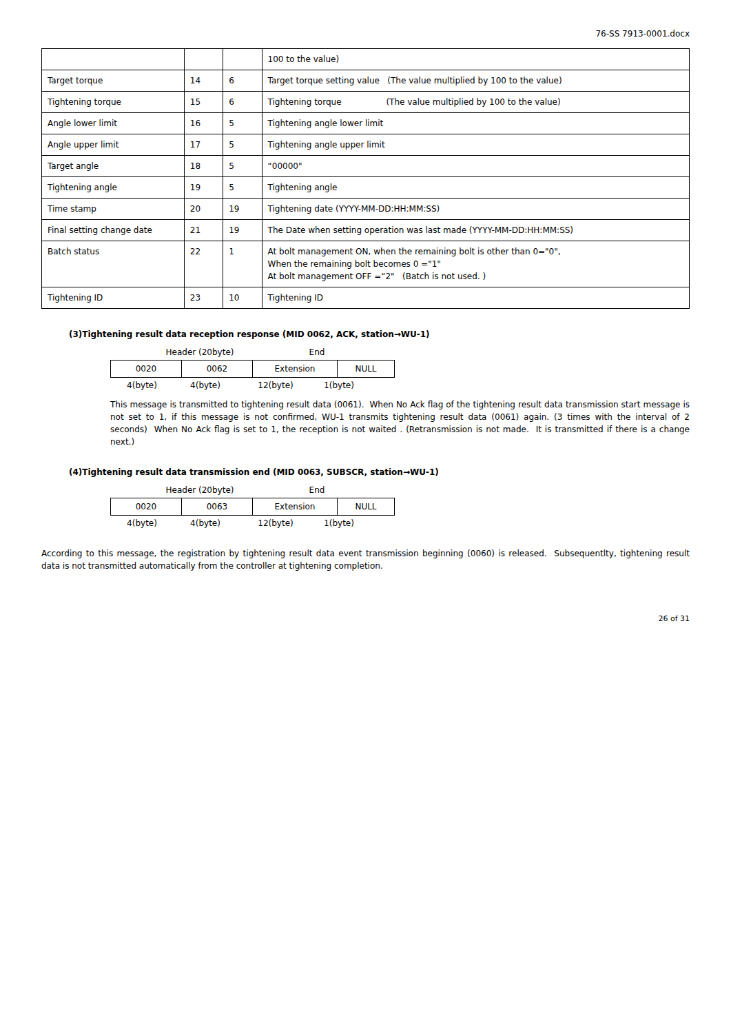76-SS 7913-0001.docx
| | | | 100 to the value) |
| Target torque | 14 | 6 | Target torque setting value (The value multiplied by 100 to the value) |
| Tightening torque | 15 | 6 | Tightening torque (The value multiplied by 100 to the value) |
| Angle lower limit | 16 | 5 | Tightening angle lower limit |
| Angle upper limit | 17 | 5 | Tightening angle upper limit |
| Target angle | 18 | 5 | “00000" |
| Tightening angle | 19 | 5 | Tightening angle |
| Time stamp | 20 | 19 | Tightening date (YYYY-MM-DD:HH:MM:SS) |
| Final setting change date | 21 | 19 | The Date when setting operation was last made (YYYY-MM-DD:HH:MM:SS) |
| Batch status | 22 | 1 | At bolt management ON, when the remaining bolt is other than 0="0", When the remaining bolt becomes 0 ="1" At bolt management OFF =“2" (Batch is not used. ) |
| Tightening ID | 23 | 10 | Tightening ID |
(3)Tightening result data reception response (MID 0062, ACK, station→WU-1)
Header (20byte) End
| 0020 | 0062 | Extension | NULL |
4(byte) 4(byte) 12(byte) 1(byte)
This message is transmitted to tightening result data (0061). When No Ack flag of the tightening result data transmission start message is not set to 1, if this message is not confirmed, WU-1 transmits tightening result data (0061) again. (3 times with the interval of 2 seconds) When No Ack flag is set to 1, the reception is not waited . (Retransmission is not made. It is transmitted if there is a change next.)
(4)Tightening result data transmission end (MID 0063, SUBSCR, station→WU-1)
Header (20byte) End
| 0020 | 0063 | Extension | NULL |
4(byte) 4(byte) 12(byte) 1(byte)
According to this message, the registration by tightening result data event transmission beginning (0060) is released. Subsequentlty, tightening result data is not transmitted automatically from the controller at tightening completion.
26 of 31